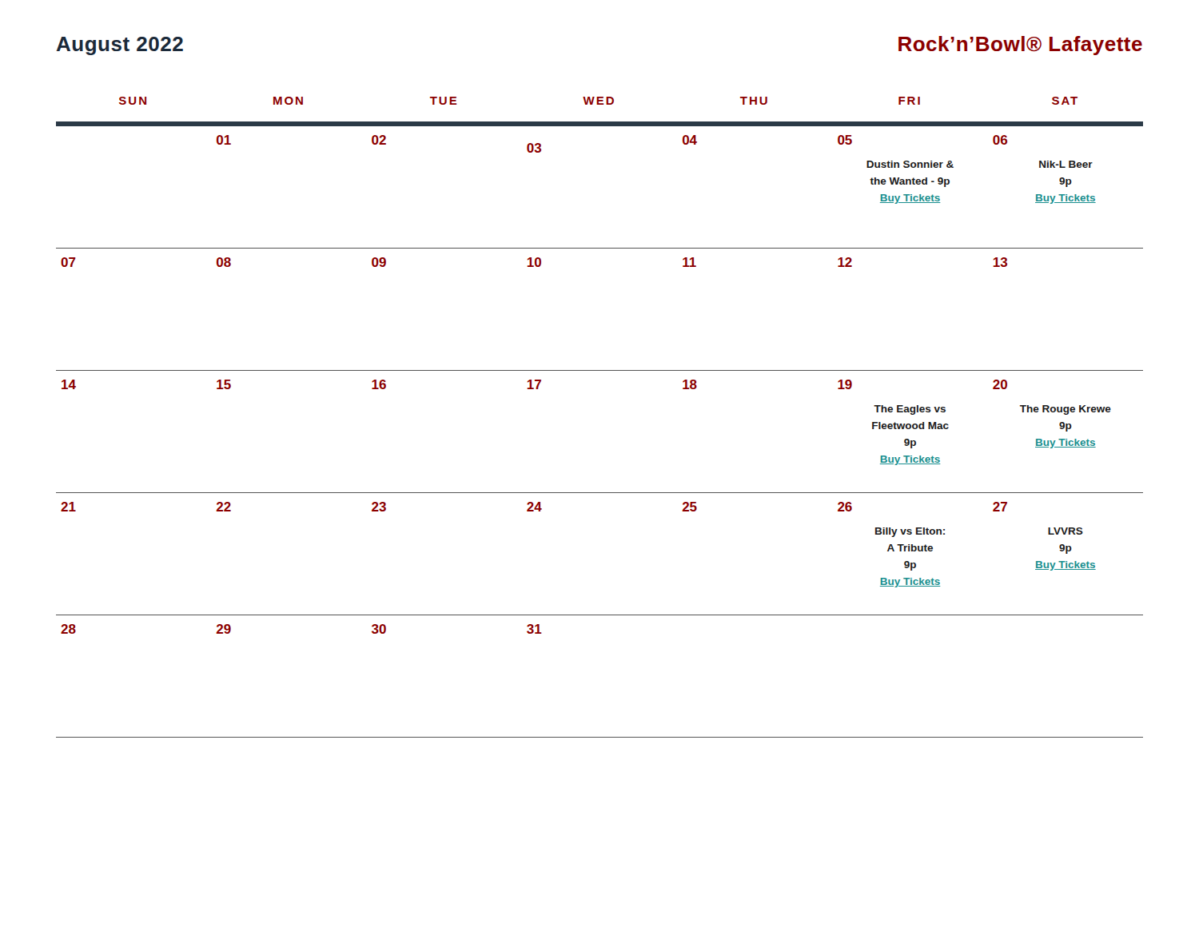August 2022
Rock’n’Bowl® Lafayette
| SUN | MON | TUE | WED | THU | FRI | SAT |
| --- | --- | --- | --- | --- | --- | --- |
| | 01 | 02 | 03 | 04 | 05 Dustin Sonnier & the Wanted - 9p Buy Tickets | 06 Nik-L Beer 9p Buy Tickets |
| 07 | 08 | 09 | 10 | 11 | 12 | 13 |
| 14 | 15 | 16 | 17 | 18 | 19 The Eagles vs Fleetwood Mac 9p Buy Tickets | 20 The Rouge Krewe 9p Buy Tickets |
| 21 | 22 | 23 | 24 | 25 | 26 Billy vs Elton: A Tribute 9p Buy Tickets | 27 LVVRS 9p Buy Tickets |
| 28 | 29 | 30 | 31 | | | |